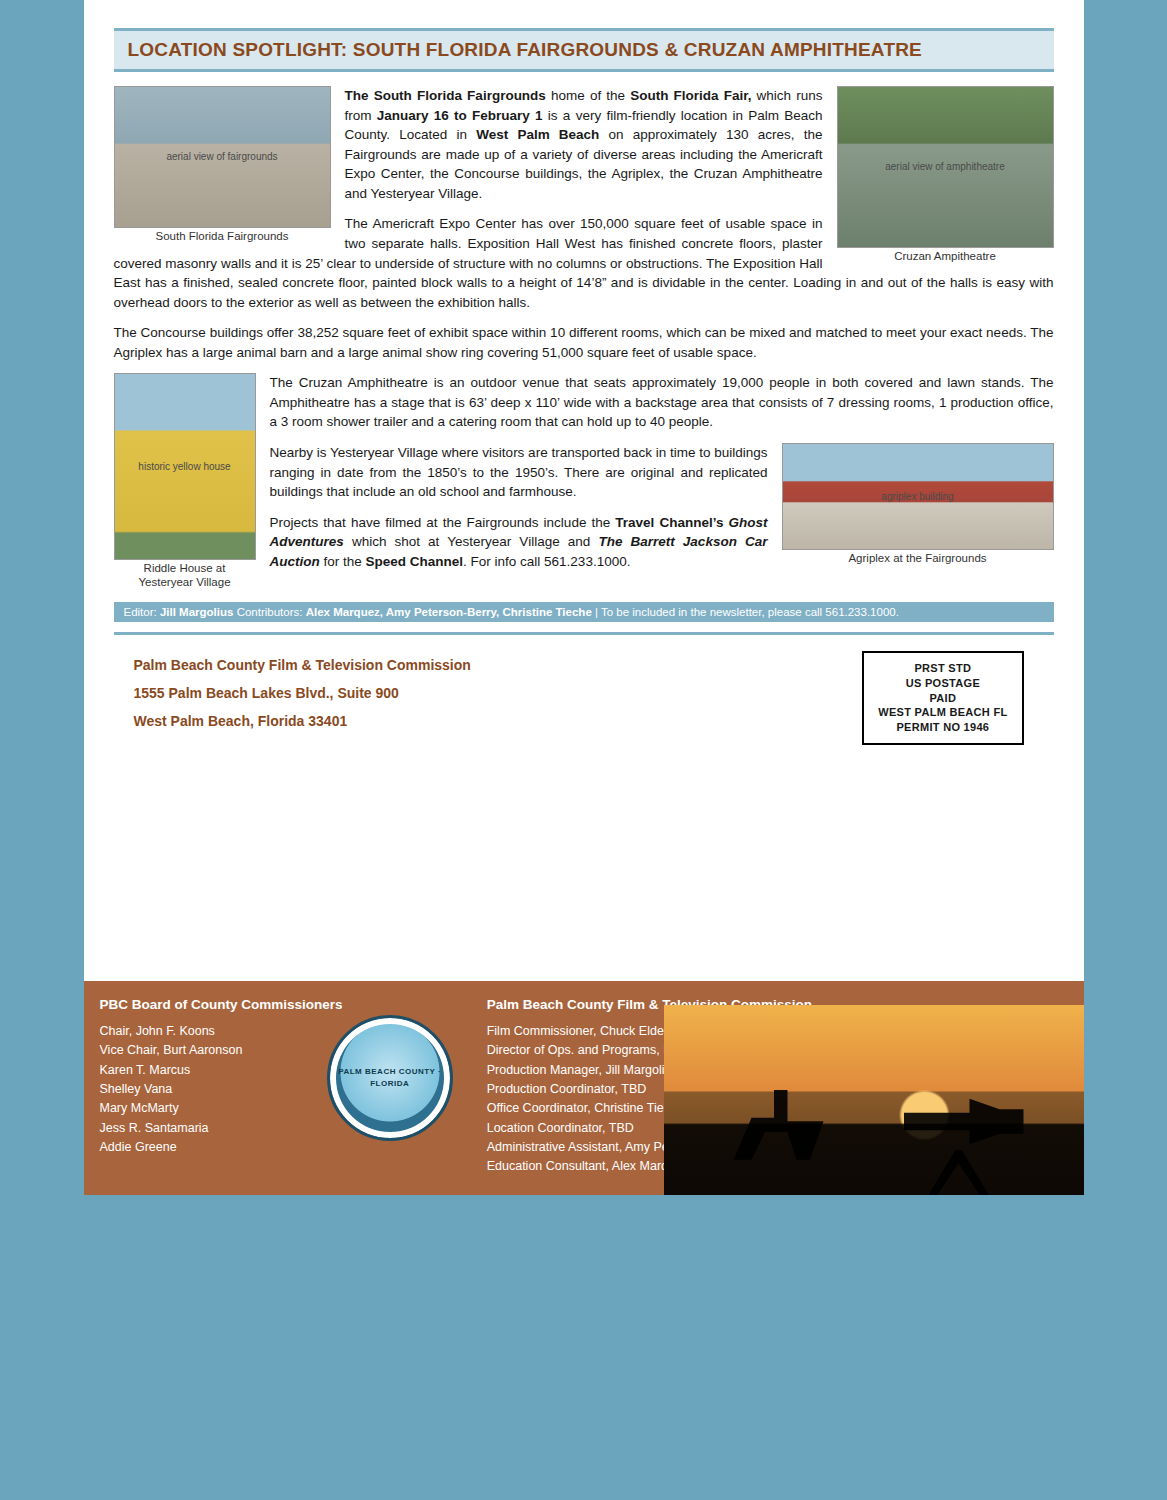LOCATION SPOTLIGHT: SOUTH FLORIDA FAIRGROUNDS & CRUZAN AMPHITHEATRE
aerial view of fairgrounds South Florida Fairgrounds
aerial view of amphitheatre Cruzan Ampitheatre
The South Florida Fairgrounds home of the South Florida Fair, which runs from January 16 to February 1 is a very film-friendly location in Palm Beach County. Located in West Palm Beach on approximately 130 acres, the Fairgrounds are made up of a variety of diverse areas including the Americraft Expo Center, the Concourse buildings, the Agriplex, the Cruzan Amphitheatre and Yesteryear Village.
The Americraft Expo Center has over 150,000 square feet of usable space in two separate halls. Exposition Hall West has finished concrete floors, plaster covered masonry walls and it is 25’ clear to underside of structure with no columns or obstructions. The Exposition Hall East has a finished, sealed concrete floor, painted block walls to a height of 14’8” and is dividable in the center. Loading in and out of the halls is easy with overhead doors to the exterior as well as between the exhibition halls.
The Concourse buildings offer 38,252 square feet of exhibit space within 10 different rooms, which can be mixed and matched to meet your exact needs. The Agriplex has a large animal barn and a large animal show ring covering 51,000 square feet of usable space.
historic yellow house Riddle House at
Yesteryear Village
The Cruzan Amphitheatre is an outdoor venue that seats approximately 19,000 people in both covered and lawn stands. The Amphitheatre has a stage that is 63’ deep x 110’ wide with a backstage area that consists of 7 dressing rooms, 1 production office, a 3 room shower trailer and a catering room that can hold up to 40 people.
agriplex building Agriplex at the Fairgrounds
Nearby is Yesteryear Village where visitors are transported back in time to buildings ranging in date from the 1850’s to the 1950’s. There are original and replicated buildings that include an old school and farmhouse.
Projects that have filmed at the Fairgrounds include the Travel Channel’s Ghost Adventures which shot at Yesteryear Village and The Barrett Jackson Car Auction for the Speed Channel. For info call 561.233.1000.
Editor: Jill Margolius Contributors: Alex Marquez, Amy Peterson-Berry, Christine Tieche | To be included in the newsletter, please call 561.233.1000.
PRST STD
US POSTAGE
PAID
WEST PALM BEACH FL
PERMIT NO 1946
Palm Beach County Film & Television Commission
1555 Palm Beach Lakes Blvd., Suite 900
West Palm Beach, Florida 33401
PBC Board of County Commissioners
Chair, John F. Koons
Vice Chair, Burt Aaronson
Karen T. Marcus
Shelley Vana
Mary McMarty
Jess R. Santamaria
Addie Greene
PALM BEACH COUNTY · FLORIDA
Palm Beach County Film & Television Commission
Film Commissioner, Chuck Elderd
Director of Ops. and Programs, Michelle Hillery
Production Manager, Jill Margolius
Production Coordinator, TBD
Office Coordinator, Christine Tieche
Location Coordinator, TBD
Administrative Assistant, Amy Peterson-Berry
Education Consultant, Alex Marquez